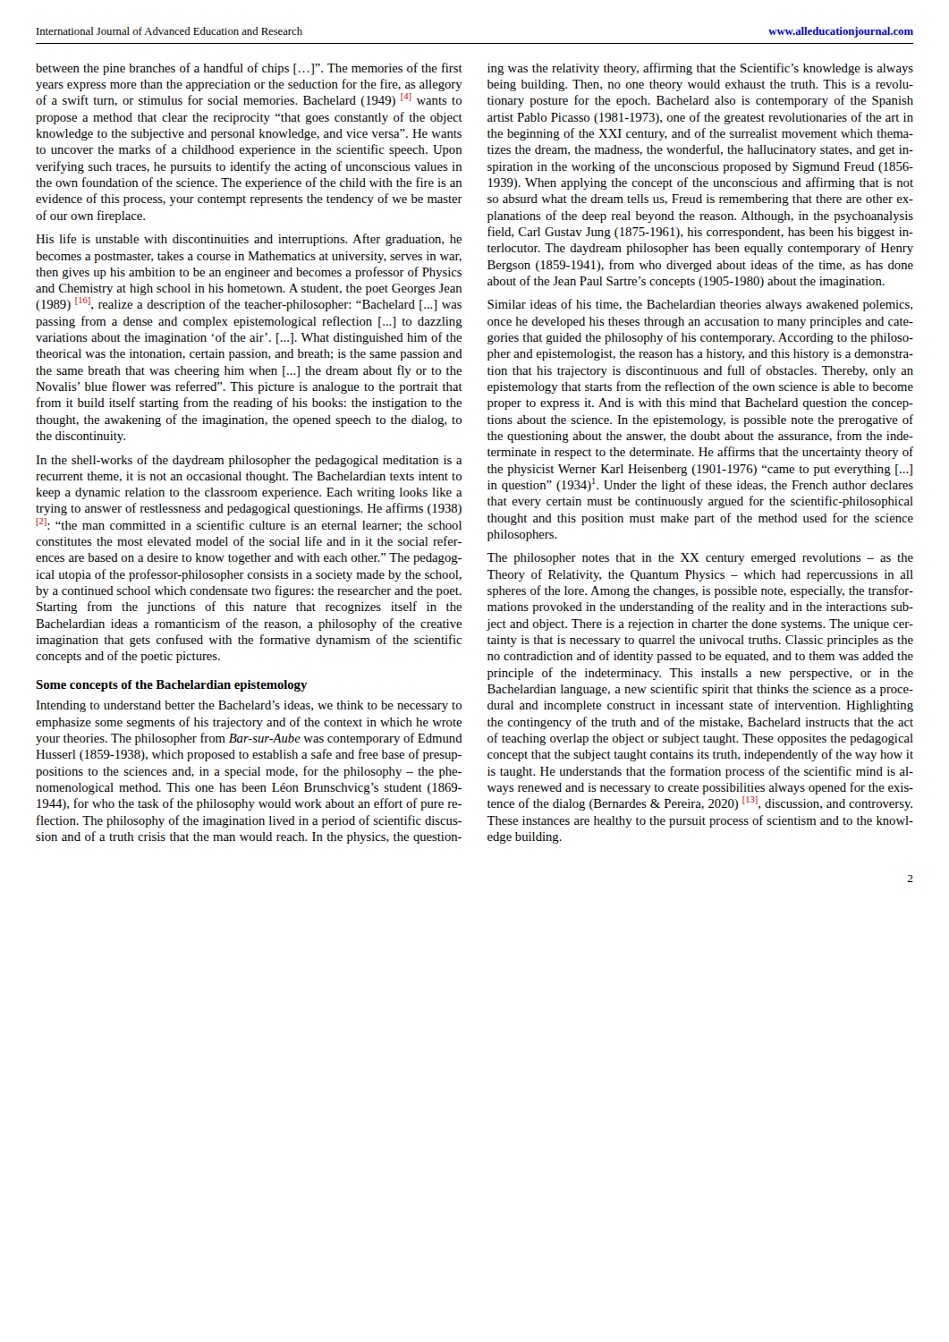International Journal of Advanced Education and Research www.alleducationjournal.com
between the pine branches of a handful of chips […]”. The memories of the first years express more than the appreciation or the seduction for the fire, as allegory of a swift turn, or stimulus for social memories. Bachelard (1949) [4] wants to propose a method that clear the reciprocity “that goes constantly of the object knowledge to the subjective and personal knowledge, and vice versa”. He wants to uncover the marks of a childhood experience in the scientific speech. Upon verifying such traces, he pursuits to identify the acting of unconscious values in the own foundation of the science. The experience of the child with the fire is an evidence of this process, your contempt represents the tendency of we be master of our own fireplace.
His life is unstable with discontinuities and interruptions. After graduation, he becomes a postmaster, takes a course in Mathematics at university, serves in war, then gives up his ambition to be an engineer and becomes a professor of Physics and Chemistry at high school in his hometown. A student, the poet Georges Jean (1989) [16], realize a description of the teacher-philosopher: “Bachelard [...] was passing from a dense and complex epistemological reflection [...] to dazzling variations about the imagination ‘of the air’. [...]. What distinguished him of the theorical was the intonation, certain passion, and breath; is the same passion and the same breath that was cheering him when [...] the dream about fly or to the Novalis’ blue flower was referred”. This picture is analogue to the portrait that from it build itself starting from the reading of his books: the instigation to the thought, the awakening of the imagination, the opened speech to the dialog, to the discontinuity.
In the shell-works of the daydream philosopher the pedagogical meditation is a recurrent theme, it is not an occasional thought. The Bachelardian texts intent to keep a dynamic relation to the classroom experience. Each writing looks like a trying to answer of restlessness and pedagogical questionings. He affirms (1938) [2]: “the man committed in a scientific culture is an eternal learner; the school constitutes the most elevated model of the social life and in it the social references are based on a desire to know together and with each other.” The pedagogical utopia of the professor-philosopher consists in a society made by the school, by a continued school which condensate two figures: the researcher and the poet. Starting from the junctions of this nature that recognizes itself in the Bachelardian ideas a romanticism of the reason, a philosophy of the creative imagination that gets confused with the formative dynamism of the scientific concepts and of the poetic pictures.
Some concepts of the Bachelardian epistemology
Intending to understand better the Bachelard’s ideas, we think to be necessary to emphasize some segments of his trajectory and of the context in which he wrote your theories. The philosopher from Bar-sur-Aube was contemporary of Edmund Husserl (1859-1938), which proposed to establish a safe and free base of presuppositions to the sciences and, in a special mode, for the philosophy – the phenomenological method. This one has been Léon Brunschvicg’s student (1869-1944), for who the task of the philosophy would work about an effort of pure reflection. The philosophy of the imagination lived in a period of scientific discussion and of a truth crisis that the man would reach. In the physics, the questioning was the relativity theory, affirming that the Scientific’s knowledge is always being building. Then, no one theory would exhaust the truth. This is a revolutionary posture for the epoch. Bachelard also is contemporary of the Spanish artist Pablo Picasso (1981-1973), one of the greatest revolutionaries of the art in the beginning of the XXI century, and of the surrealist movement which thematizes the dream, the madness, the wonderful, the hallucinatory states, and get inspiration in the working of the unconscious proposed by Sigmund Freud (1856-1939). When applying the concept of the unconscious and affirming that is not so absurd what the dream tells us, Freud is remembering that there are other explanations of the deep real beyond the reason. Although, in the psychoanalysis field, Carl Gustav Jung (1875-1961), his correspondent, has been his biggest interlocutor. The daydream philosopher has been equally contemporary of Henry Bergson (1859-1941), from who diverged about ideas of the time, as has done about of the Jean Paul Sartre’s concepts (1905-1980) about the imagination.
Similar ideas of his time, the Bachelardian theories always awakened polemics, once he developed his theses through an accusation to many principles and categories that guided the philosophy of his contemporary. According to the philosopher and epistemologist, the reason has a history, and this history is a demonstration that his trajectory is discontinuous and full of obstacles. Thereby, only an epistemology that starts from the reflection of the own science is able to become proper to express it. And is with this mind that Bachelard question the conceptions about the science. In the epistemology, is possible note the prerogative of the questioning about the answer, the doubt about the assurance, from the indeterminate in respect to the determinate. He affirms that the uncertainty theory of the physicist Werner Karl Heisenberg (1901-1976) “came to put everything [...] in question” (1934)1. Under the light of these ideas, the French author declares that every certain must be continuously argued for the scientific-philosophical thought and this position must make part of the method used for the science philosophers.
The philosopher notes that in the XX century emerged revolutions – as the Theory of Relativity, the Quantum Physics – which had repercussions in all spheres of the lore. Among the changes, is possible note, especially, the transformations provoked in the understanding of the reality and in the interactions subject and object. There is a rejection in charter the done systems. The unique certainty is that is necessary to quarrel the univocal truths. Classic principles as the no contradiction and of identity passed to be equated, and to them was added the principle of the indeterminacy. This installs a new perspective, or in the Bachelardian language, a new scientific spirit that thinks the science as a procedural and incomplete construct in incessant state of intervention. Highlighting the contingency of the truth and of the mistake, Bachelard instructs that the act of teaching overlap the object or subject taught. These opposites the pedagogical concept that the subject taught contains its truth, independently of the way how it is taught. He understands that the formation process of the scientific mind is always renewed and is necessary to create possibilities always opened for the existence of the dialog (Bernardes & Pereira, 2020) [13], discussion, and controversy. These instances are healthy to the pursuit process of scientism and to the knowledge building.
2